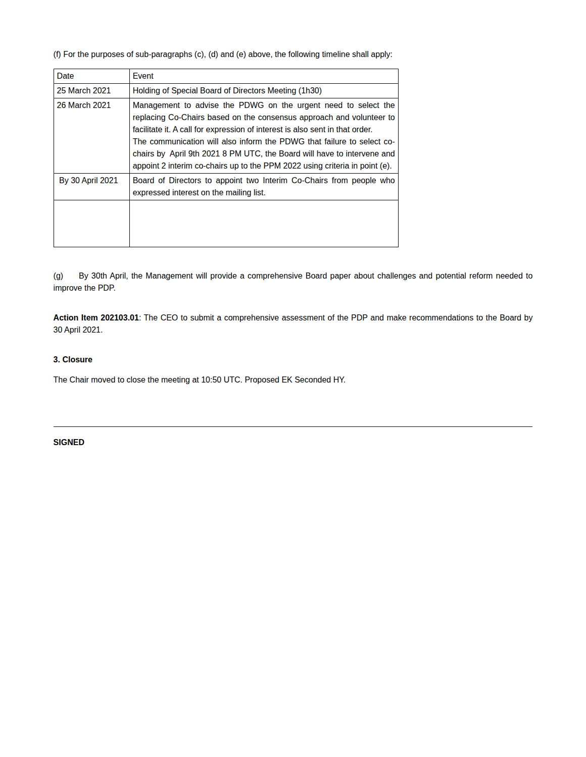(f) For the purposes of sub-paragraphs (c), (d) and (e) above, the following timeline shall apply:
| Date | Event |
| 25 March 2021 | Holding of Special Board of Directors Meeting (1h30) |
| 26 March 2021 | Management to advise the PDWG on the urgent need to select the replacing Co-Chairs based on the consensus approach and volunteer to facilitate it. A call for expression of interest is also sent in that order. The communication will also inform the PDWG that failure to select co-chairs by April 9th 2021 8 PM UTC, the Board will have to intervene and appoint 2 interim co-chairs up to the PPM 2022 using criteria in point (e). |
| By 30 April 2021 | Board of Directors to appoint two Interim Co-Chairs from people who expressed interest on the mailing list. |
(g) By 30th April, the Management will provide a comprehensive Board paper about challenges and potential reform needed to improve the PDP.
Action Item 202103.01: The CEO to submit a comprehensive assessment of the PDP and make recommendations to the Board by 30 April 2021.
3. Closure
The Chair moved to close the meeting at 10:50 UTC. Proposed EK Seconded HY.
SIGNED